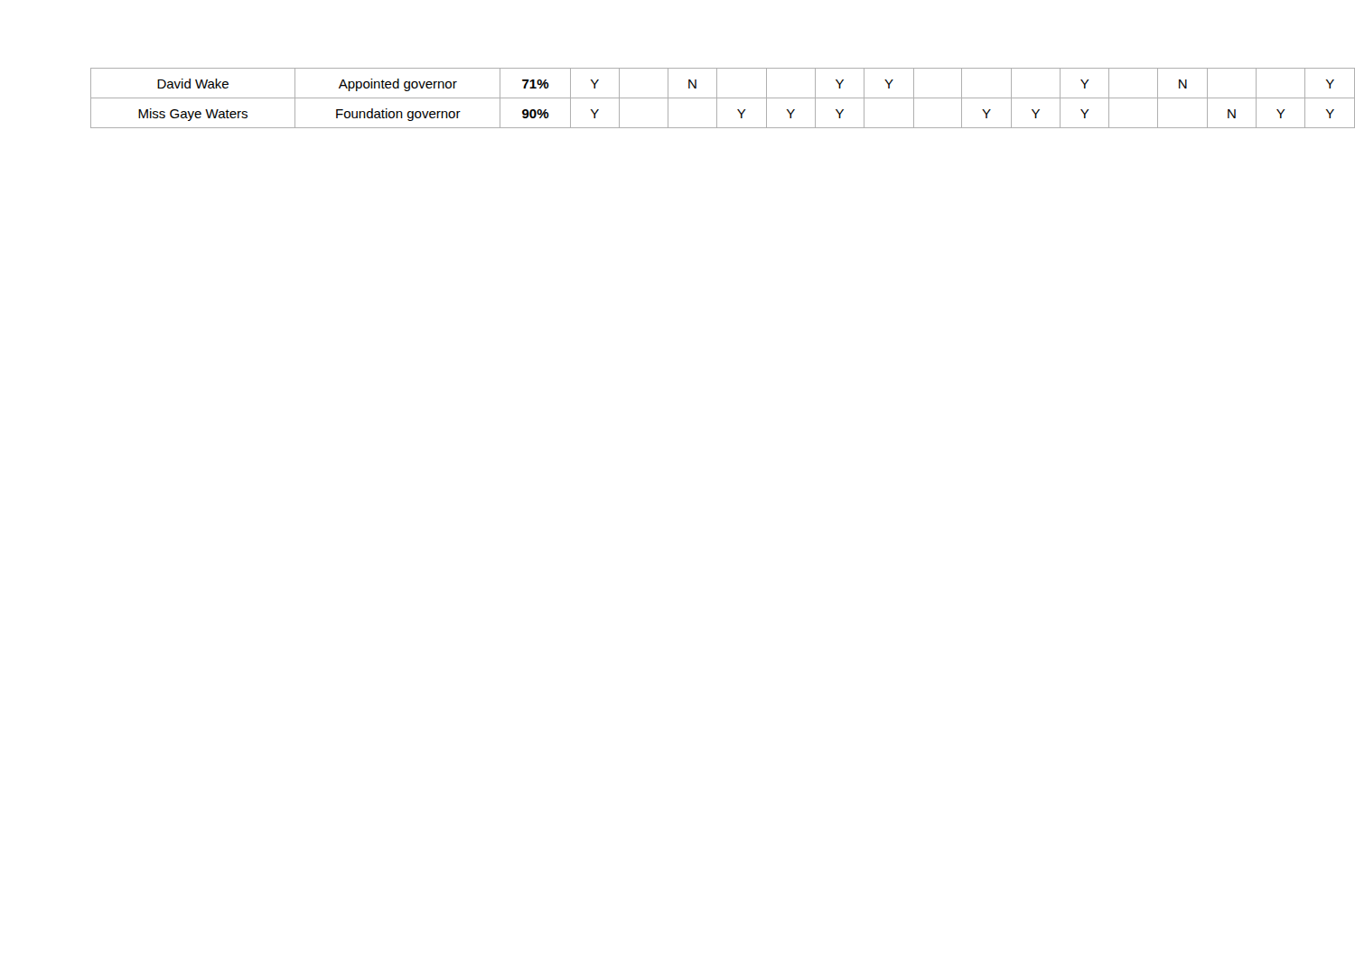| David Wake | Appointed governor | 71% | Y | | N | | | Y | Y | | | | Y | | N | | | Y |
| Miss Gaye Waters | Foundation governor | 90% | Y | | | Y | Y | Y | | | Y | Y | Y | | | N | Y | Y |